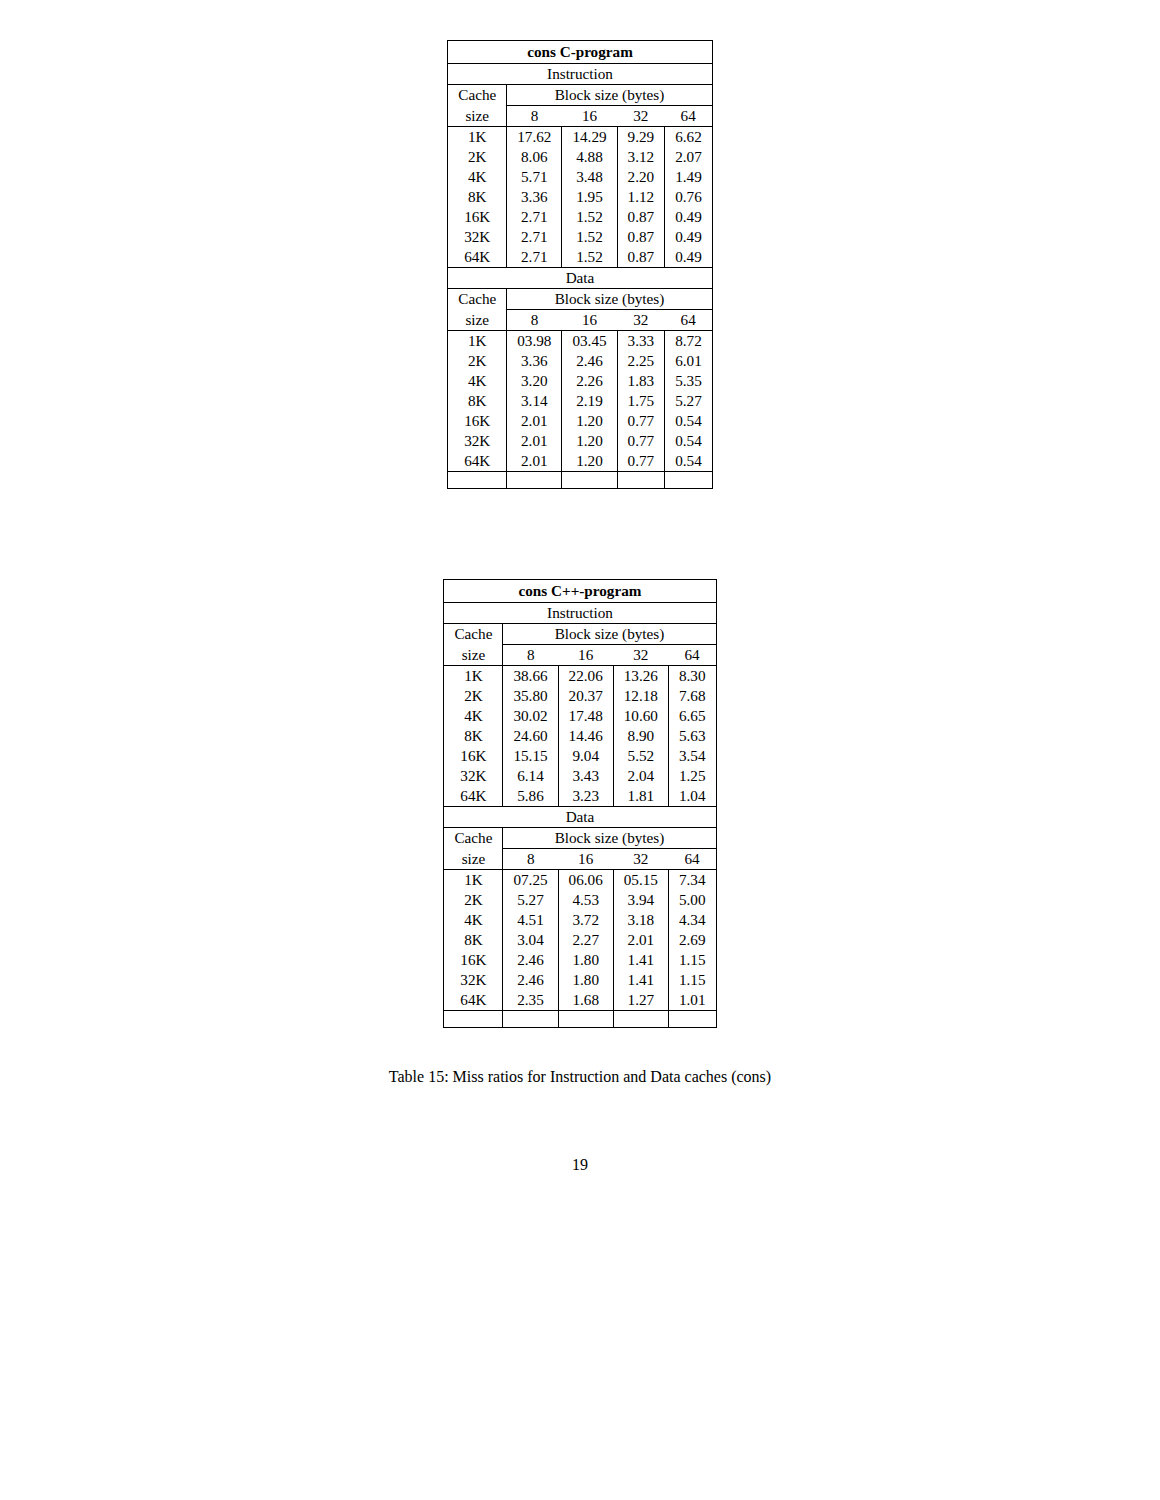| cons C-program |
| Instruction |
| Cache | Block size (bytes) |
| size | 8 | 16 | 32 | 64 |
| 1K | 17.62 | 14.29 | 9.29 | 6.62 |
| 2K | 8.06 | 4.88 | 3.12 | 2.07 |
| 4K | 5.71 | 3.48 | 2.20 | 1.49 |
| 8K | 3.36 | 1.95 | 1.12 | 0.76 |
| 16K | 2.71 | 1.52 | 0.87 | 0.49 |
| 32K | 2.71 | 1.52 | 0.87 | 0.49 |
| 64K | 2.71 | 1.52 | 0.87 | 0.49 |
| Data |
| Cache | Block size (bytes) |
| size | 8 | 16 | 32 | 64 |
| 1K | 03.98 | 03.45 | 3.33 | 8.72 |
| 2K | 3.36 | 2.46 | 2.25 | 6.01 |
| 4K | 3.20 | 2.26 | 1.83 | 5.35 |
| 8K | 3.14 | 2.19 | 1.75 | 5.27 |
| 16K | 2.01 | 1.20 | 0.77 | 0.54 |
| 32K | 2.01 | 1.20 | 0.77 | 0.54 |
| 64K | 2.01 | 1.20 | 0.77 | 0.54 |
| cons C++-program |
| Instruction |
| Cache | Block size (bytes) |
| size | 8 | 16 | 32 | 64 |
| 1K | 38.66 | 22.06 | 13.26 | 8.30 |
| 2K | 35.80 | 20.37 | 12.18 | 7.68 |
| 4K | 30.02 | 17.48 | 10.60 | 6.65 |
| 8K | 24.60 | 14.46 | 8.90 | 5.63 |
| 16K | 15.15 | 9.04 | 5.52 | 3.54 |
| 32K | 6.14 | 3.43 | 2.04 | 1.25 |
| 64K | 5.86 | 3.23 | 1.81 | 1.04 |
| Data |
| Cache | Block size (bytes) |
| size | 8 | 16 | 32 | 64 |
| 1K | 07.25 | 06.06 | 05.15 | 7.34 |
| 2K | 5.27 | 4.53 | 3.94 | 5.00 |
| 4K | 4.51 | 3.72 | 3.18 | 4.34 |
| 8K | 3.04 | 2.27 | 2.01 | 2.69 |
| 16K | 2.46 | 1.80 | 1.41 | 1.15 |
| 32K | 2.46 | 1.80 | 1.41 | 1.15 |
| 64K | 2.35 | 1.68 | 1.27 | 1.01 |
Table 15: Miss ratios for Instruction and Data caches (cons)
19